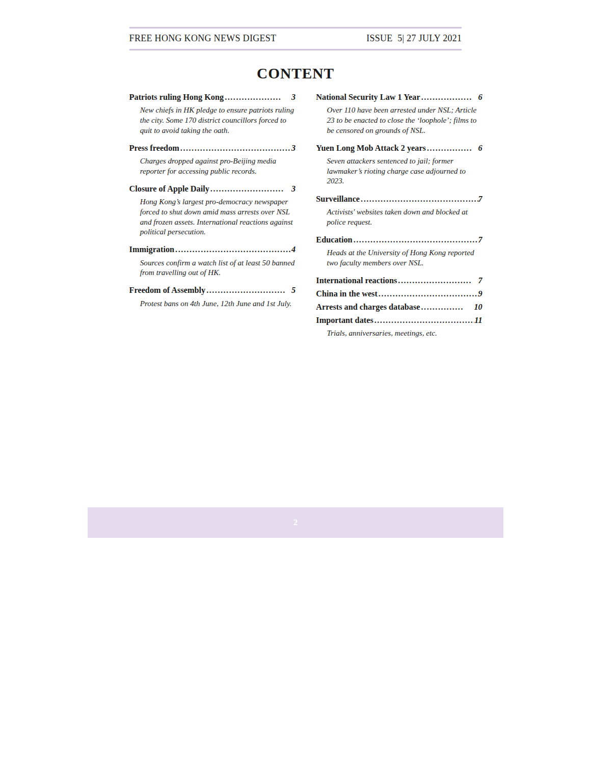FREE HONG KONG NEWS DIGEST ISSUE 5| 27 JULY 2021
CONTENT
Patriots ruling Hong Kong .................... 3
New chiefs in HK pledge to ensure patriots ruling the city. Some 170 district councillors forced to quit to avoid taking the oath.
Press freedom ....................................... 3
Charges dropped against pro-Beijing media reporter for accessing public records.
Closure of Apple Daily .......................... 3
Hong Kong’s largest pro-democracy newspaper forced to shut down amid mass arrests over NSL and frozen assets. International reactions against political persecution.
Immigration ......................................... 4
Sources confirm a watch list of at least 50 banned from travelling out of HK.
Freedom of Assembly ............................ 5
Protest bans on 4th June, 12th June and 1st July.
National Security Law 1 Year .................. 6
Over 110 have been arrested under NSL; Article 23 to be enacted to close the ‘loophole’; films to be censored on grounds of NSL.
Yuen Long Mob Attack 2 years ................ 6
Seven attackers sentenced to jail; former lawmaker’s rioting charge case adjourned to 2023.
Surveillance ........................................... 7
Activists' websites taken down and blocked at police request.
Education .............................................. 7
Heads at the University of Hong Kong reported two faculty members over NSL.
International reactions .......................... 7
China in the west .................................... 9
Arrests and charges database ............... 10
Important dates .................................... 11
Trials, anniversaries, meetings, etc.
2